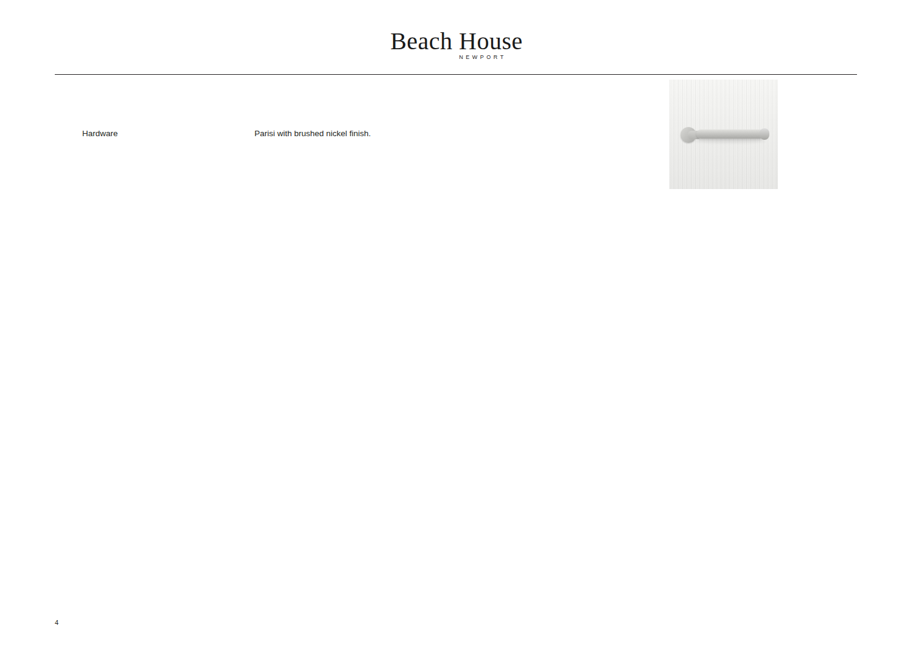Beach House NEWPORT
Hardware
Parisi with brushed nickel finish.
4